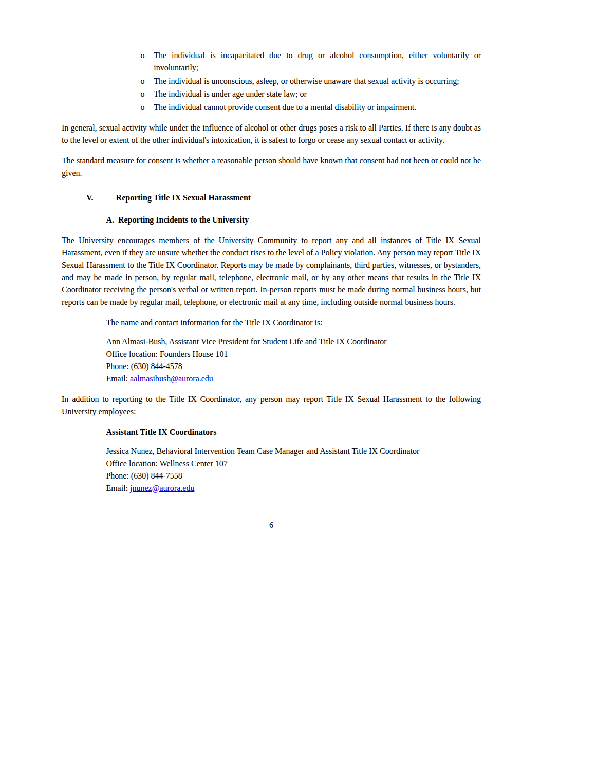The individual is incapacitated due to drug or alcohol consumption, either voluntarily or involuntarily;
The individual is unconscious, asleep, or otherwise unaware that sexual activity is occurring;
The individual is under age under state law; or
The individual cannot provide consent due to a mental disability or impairment.
In general, sexual activity while under the influence of alcohol or other drugs poses a risk to all Parties. If there is any doubt as to the level or extent of the other individual's intoxication, it is safest to forgo or cease any sexual contact or activity.
The standard measure for consent is whether a reasonable person should have known that consent had not been or could not be given.
V. Reporting Title IX Sexual Harassment
A. Reporting Incidents to the University
The University encourages members of the University Community to report any and all instances of Title IX Sexual Harassment, even if they are unsure whether the conduct rises to the level of a Policy violation. Any person may report Title IX Sexual Harassment to the Title IX Coordinator. Reports may be made by complainants, third parties, witnesses, or bystanders, and may be made in person, by regular mail, telephone, electronic mail, or by any other means that results in the Title IX Coordinator receiving the person's verbal or written report. In-person reports must be made during normal business hours, but reports can be made by regular mail, telephone, or electronic mail at any time, including outside normal business hours.
The name and contact information for the Title IX Coordinator is:
Ann Almasi-Bush, Assistant Vice President for Student Life and Title IX Coordinator
Office location: Founders House 101
Phone: (630) 844-4578
Email: aalmasibush@aurora.edu
In addition to reporting to the Title IX Coordinator, any person may report Title IX Sexual Harassment to the following University employees:
Assistant Title IX Coordinators
Jessica Nunez, Behavioral Intervention Team Case Manager and Assistant Title IX Coordinator
Office location: Wellness Center 107
Phone: (630) 844-7558
Email: jnunez@aurora.edu
6